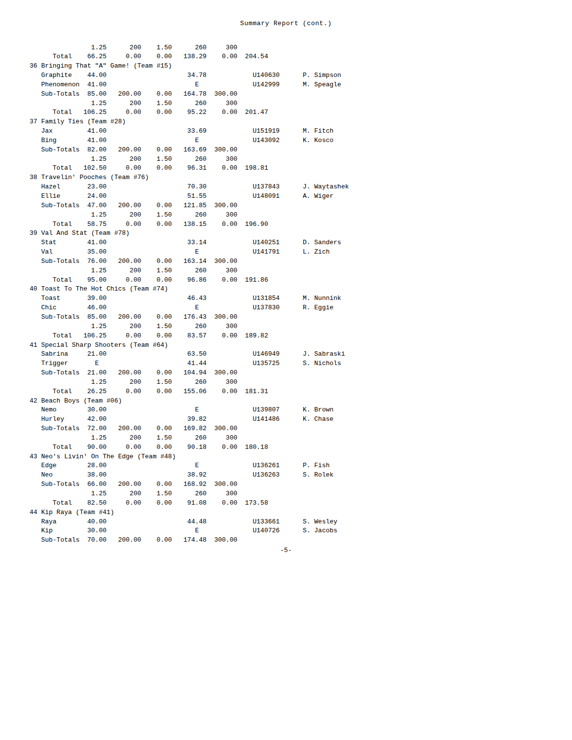Summary Report (cont.)
                1.25      200    1.50      260     300
      Total    66.25     0.00    0.00   138.29    0.00  204.54
36 Bringing That "A" Game! (Team #15)
   Graphite    44.00                     34.78            U140630      P. Simpson
   Phenomenon  41.00                       E              U142999      M. Speagle
   Sub-Totals  85.00   200.00    0.00   164.78  300.00
                1.25      200    1.50      260     300
      Total   106.25     0.00    0.00    95.22    0.00  201.47
37 Family Ties (Team #28)
   Jax         41.00                     33.69            U151919      M. Fitch
   Bing        41.00                       E              U143092      K. Kosco
   Sub-Totals  82.00   200.00    0.00   163.69  300.00
                1.25      200    1.50      260     300
      Total   102.50     0.00    0.00    96.31    0.00  198.81
38 Travelin' Pooches (Team #76)
   Hazel       23.00                     70.30            U137843      J. Waytashek
   Ellie       24.00                     51.55            U148091      A. Wiger
   Sub-Totals  47.00   200.00    0.00   121.85  300.00
                1.25      200    1.50      260     300
      Total    58.75     0.00    0.00   138.15    0.00  196.90
39 Val And Stat (Team #78)
   Stat        41.00                     33.14            U140251      D. Sanders
   Val         35.00                       E              U141791      L. Zich
   Sub-Totals  76.00   200.00    0.00   163.14  300.00
                1.25      200    1.50      260     300
      Total    95.00     0.00    0.00    96.86    0.00  191.86
40 Toast To The Hot Chics (Team #74)
   Toast       39.00                     46.43            U131854      M. Nunnink
   Chic        46.00                       E              U137830      R. Eggie
   Sub-Totals  85.00   200.00    0.00   176.43  300.00
                1.25      200    1.50      260     300
      Total   106.25     0.00    0.00    83.57    0.00  189.82
41 Special Sharp Shooters (Team #64)
   Sabrina     21.00                     63.50            U146949      J. Sabraski
   Trigger       E                       41.44            U135725      S. Nichols
   Sub-Totals  21.00   200.00    0.00   104.94  300.00
                1.25      200    1.50      260     300
      Total    26.25     0.00    0.00   155.06    0.00  181.31
42 Beach Boys (Team #06)
   Nemo        30.00                       E              U139807      K. Brown
   Hurley      42.00                     39.82            U141486      K. Chase
   Sub-Totals  72.00   200.00    0.00   169.82  300.00
                1.25      200    1.50      260     300
      Total    90.00     0.00    0.00    90.18    0.00  180.18
43 Neo's Livin' On The Edge (Team #48)
   Edge        28.00                       E              U136261      P. Fish
   Neo         38.00                     38.92            U136263      S. Rolek
   Sub-Totals  66.00   200.00    0.00   168.92  300.00
                1.25      200    1.50      260     300
      Total    82.50     0.00    0.00    91.08    0.00  173.58
44 Kip Raya (Team #41)
   Raya        40.00                     44.48            U133661      S. Wesley
   Kip         30.00                       E              U140726      S. Jacobs
   Sub-Totals  70.00   200.00    0.00   174.48  300.00
-5-